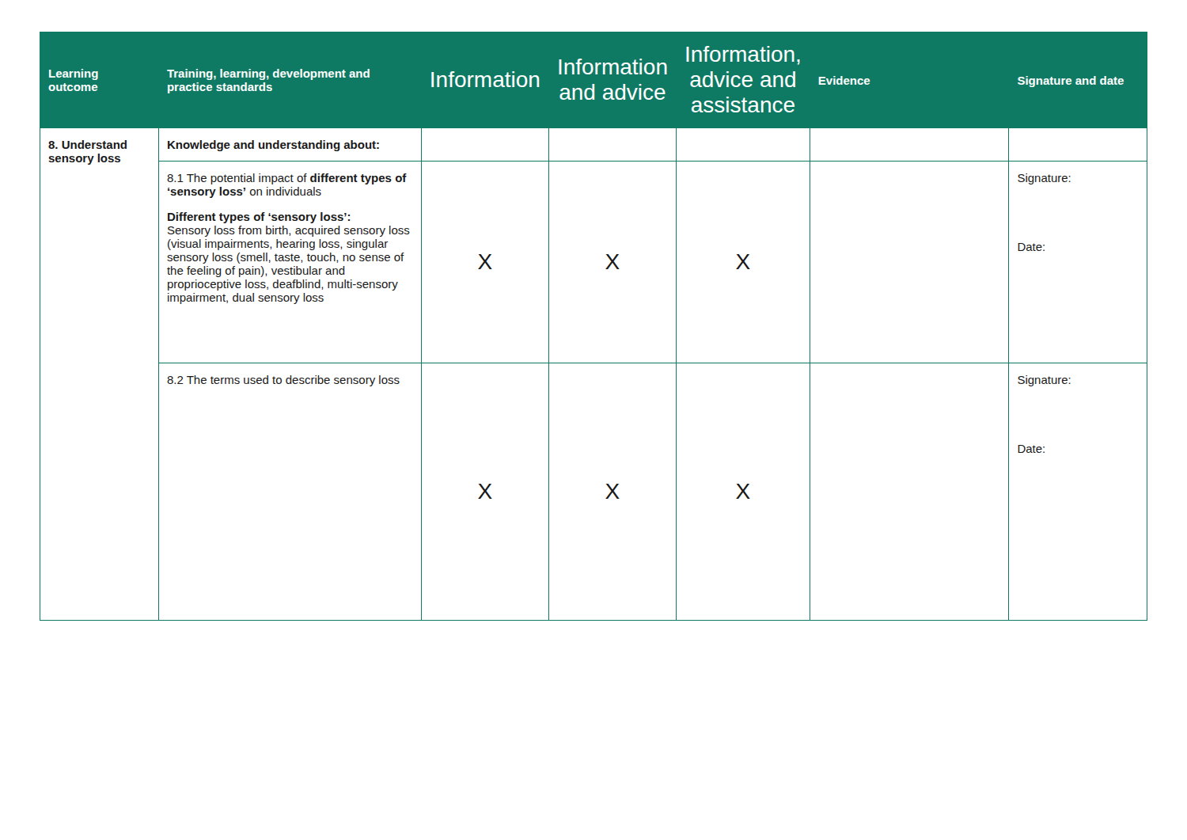| Learning outcome | Training, learning, development and practice standards | Information | Information and advice | Information, advice and assistance | Evidence | Signature and date |
| --- | --- | --- | --- | --- | --- | --- |
| 8. Understand sensory loss | Knowledge and understanding about: | | | | | |
| 8.1 The potential impact of different types of ‘sensory loss’ on individuals Different types of ‘sensory loss’: Sensory loss from birth, acquired sensory loss (visual impairments, hearing loss, singular sensory loss (smell, taste, touch, no sense of the feeling of pain), vestibular and proprioceptive loss, deafblind, multi-sensory impairment, dual sensory loss | X | X | X | | Signature: Date: |
| 8.2 The terms used to describe sensory loss | X | X | X | | Signature: Date: |